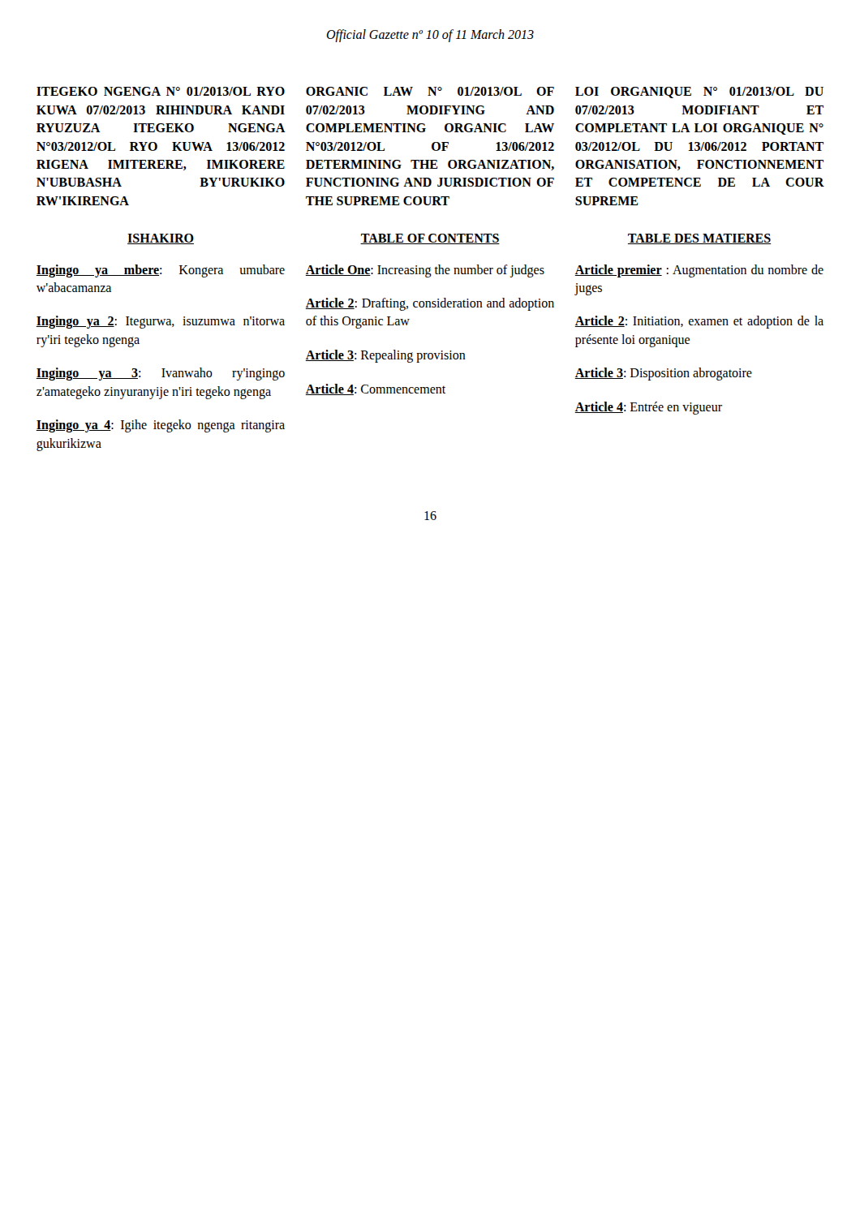Official Gazette nº 10 of 11 March 2013
| ITEGEKO NGENGA N° 01/2013/OL RYO KUWA 07/02/2013 RIHINDURA KANDI RYUZUZA ITEGEKO NGENGA N°03/2012/OL RYO KUWA 13/06/2012 RIGENA IMITERERE, IMIKORERE N'UBUBASHA BY'URUKIKO RW'IKIRENGA ISHAKIRO Ingingo ya mbere : Kongera umubare w'abacamanza Ingingo ya 2 : Itegurwa, isuzumwa n'itorwa ry'iri tegeko ngenga Ingingo ya 3 : Ivanwaho ry'ingingo z'amategeko zinyuranyije n'iri tegeko ngenga Ingingo ya 4 : Igihe itegeko ngenga ritangira gukurikizwa | ORGANIC LAW N° 01/2013/OL OF 07/02/2013 MODIFYING AND COMPLEMENTING ORGANIC LAW N°03/2012/OL OF 13/06/2012 DETERMINING THE ORGANIZATION, FUNCTIONING AND JURISDICTION OF THE SUPREME COURT TABLE OF CONTENTS Article One : Increasing the number of judges Article 2 : Drafting, consideration and adoption of this Organic Law Article 3 : Repealing provision Article 4 : Commencement | LOI ORGANIQUE N° 01/2013/OL DU 07/02/2013 MODIFIANT ET COMPLETANT LA LOI ORGANIQUE N° 03/2012/OL DU 13/06/2012 PORTANT ORGANISATION, FONCTIONNEMENT ET COMPETENCE DE LA COUR SUPREME TABLE DES MATIERES Article premier : Augmentation du nombre de juges Article 2 : Initiation, examen et adoption de la présente loi organique Article 3 : Disposition abrogatoire Article 4 : Entrée en vigueur |
16